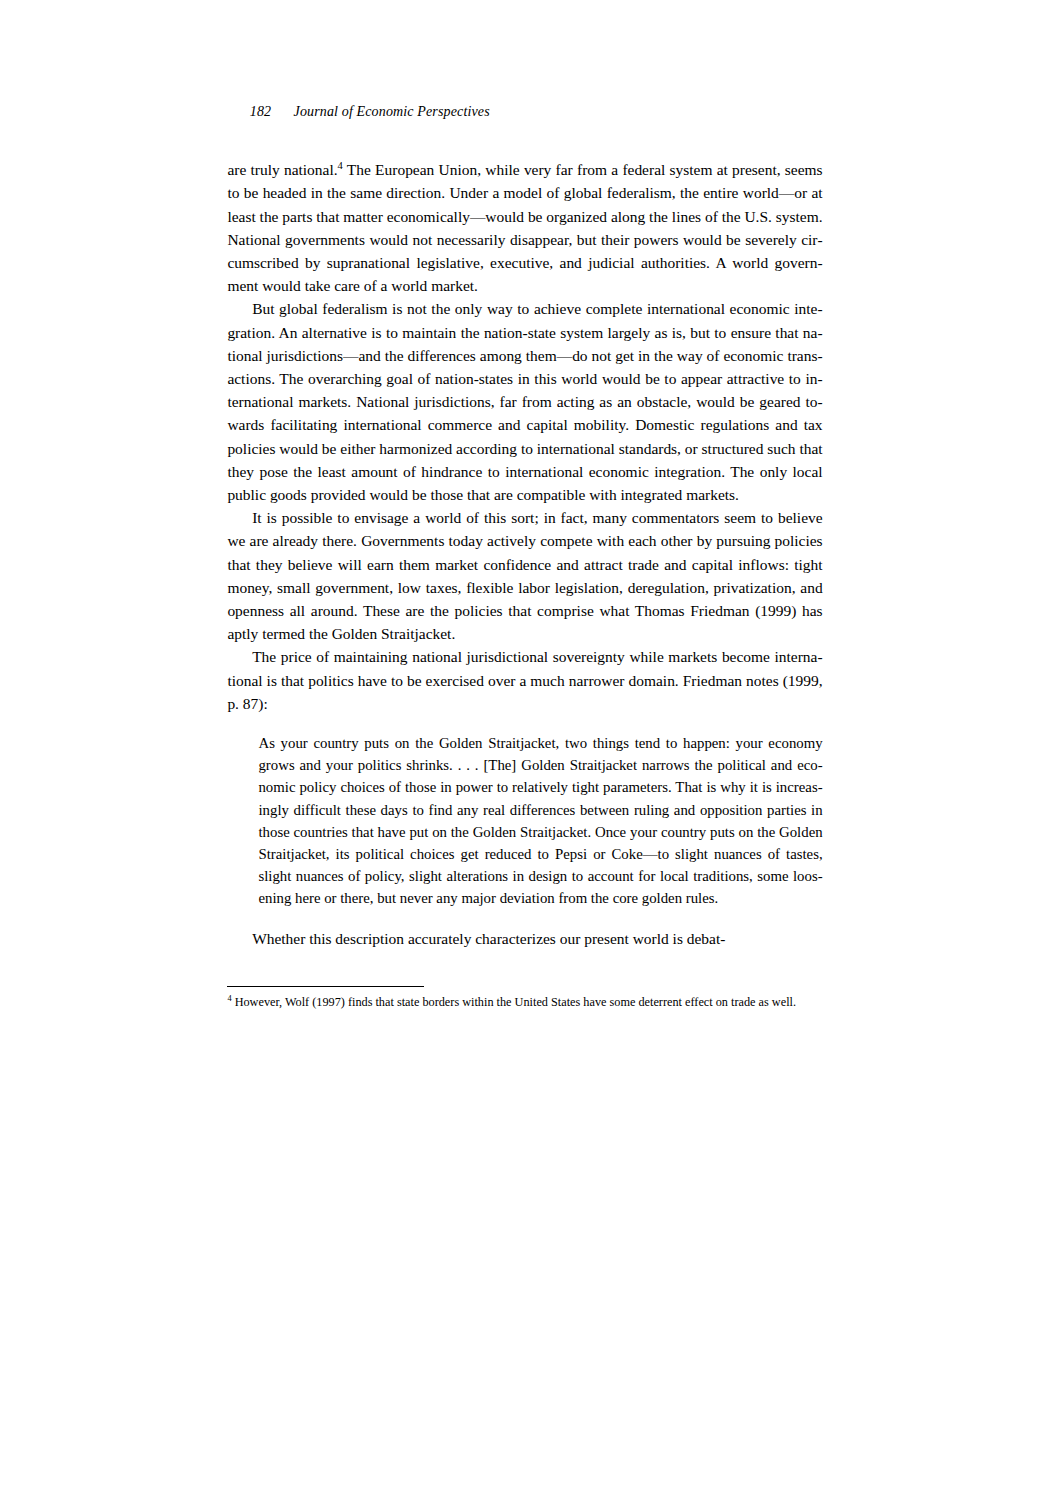182 Journal of Economic Perspectives
are truly national.4 The European Union, while very far from a federal system at present, seems to be headed in the same direction. Under a model of global federalism, the entire world—or at least the parts that matter economically—would be organized along the lines of the U.S. system. National governments would not necessarily disappear, but their powers would be severely circumscribed by supranational legislative, executive, and judicial authorities. A world government would take care of a world market.
But global federalism is not the only way to achieve complete international economic integration. An alternative is to maintain the nation-state system largely as is, but to ensure that national jurisdictions—and the differences among them—do not get in the way of economic transactions. The overarching goal of nation-states in this world would be to appear attractive to international markets. National jurisdictions, far from acting as an obstacle, would be geared towards facilitating international commerce and capital mobility. Domestic regulations and tax policies would be either harmonized according to international standards, or structured such that they pose the least amount of hindrance to international economic integration. The only local public goods provided would be those that are compatible with integrated markets.
It is possible to envisage a world of this sort; in fact, many commentators seem to believe we are already there. Governments today actively compete with each other by pursuing policies that they believe will earn them market confidence and attract trade and capital inflows: tight money, small government, low taxes, flexible labor legislation, deregulation, privatization, and openness all around. These are the policies that comprise what Thomas Friedman (1999) has aptly termed the Golden Straitjacket.
The price of maintaining national jurisdictional sovereignty while markets become international is that politics have to be exercised over a much narrower domain. Friedman notes (1999, p. 87):
As your country puts on the Golden Straitjacket, two things tend to happen: your economy grows and your politics shrinks. . . . [The] Golden Straitjacket narrows the political and economic policy choices of those in power to relatively tight parameters. That is why it is increasingly difficult these days to find any real differences between ruling and opposition parties in those countries that have put on the Golden Straitjacket. Once your country puts on the Golden Straitjacket, its political choices get reduced to Pepsi or Coke—to slight nuances of tastes, slight nuances of policy, slight alterations in design to account for local traditions, some loosening here or there, but never any major deviation from the core golden rules.
Whether this description accurately characterizes our present world is debat-
4 However, Wolf (1997) finds that state borders within the United States have some deterrent effect on trade as well.